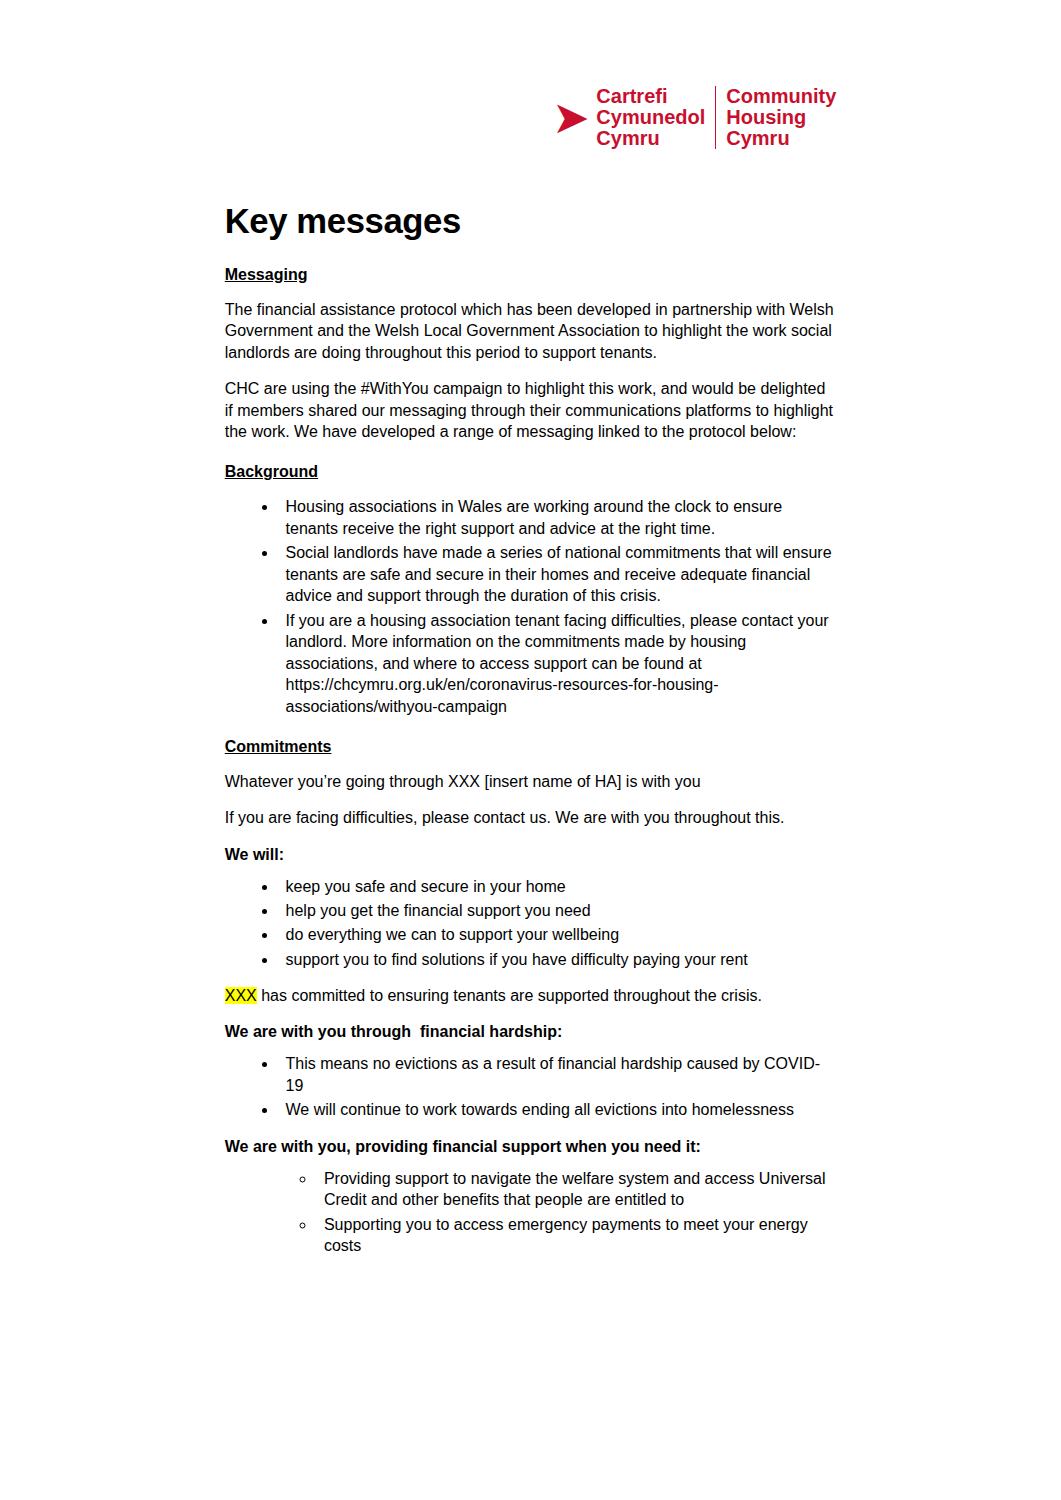| ➤ | Cartrefi Cymunedol Cymru | Community Housing Cymru |
Key messages
Messaging
The financial assistance protocol which has been developed in partnership with Welsh Government and the Welsh Local Government Association to highlight the work social landlords are doing throughout this period to support tenants.
CHC are using the #WithYou campaign to highlight this work, and would be delighted if members shared our messaging through their communications platforms to highlight the work. We have developed a range of messaging linked to the protocol below:
Background
Housing associations in Wales are working around the clock to ensure tenants receive the right support and advice at the right time.
Social landlords have made a series of national commitments that will ensure tenants are safe and secure in their homes and receive adequate financial advice and support through the duration of this crisis.
If you are a housing association tenant facing difficulties, please contact your landlord. More information on the commitments made by housing associations, and where to access support can be found at https://chcymru.org.uk/en/coronavirus-resources-for-housing-associations/withyou-campaign
Commitments
Whatever you’re going through XXX [insert name of HA] is with you
If you are facing difficulties, please contact us. We are with you throughout this.
We will:
keep you safe and secure in your home
help you get the financial support you need
do everything we can to support your wellbeing
support you to find solutions if you have difficulty paying your rent
XXX has committed to ensuring tenants are supported throughout the crisis.
We are with you through financial hardship:
This means no evictions as a result of financial hardship caused by COVID-19
We will continue to work towards ending all evictions into homelessness
We are with you, providing financial support when you need it:
Providing support to navigate the welfare system and access Universal Credit and other benefits that people are entitled to
Supporting you to access emergency payments to meet your energy costs